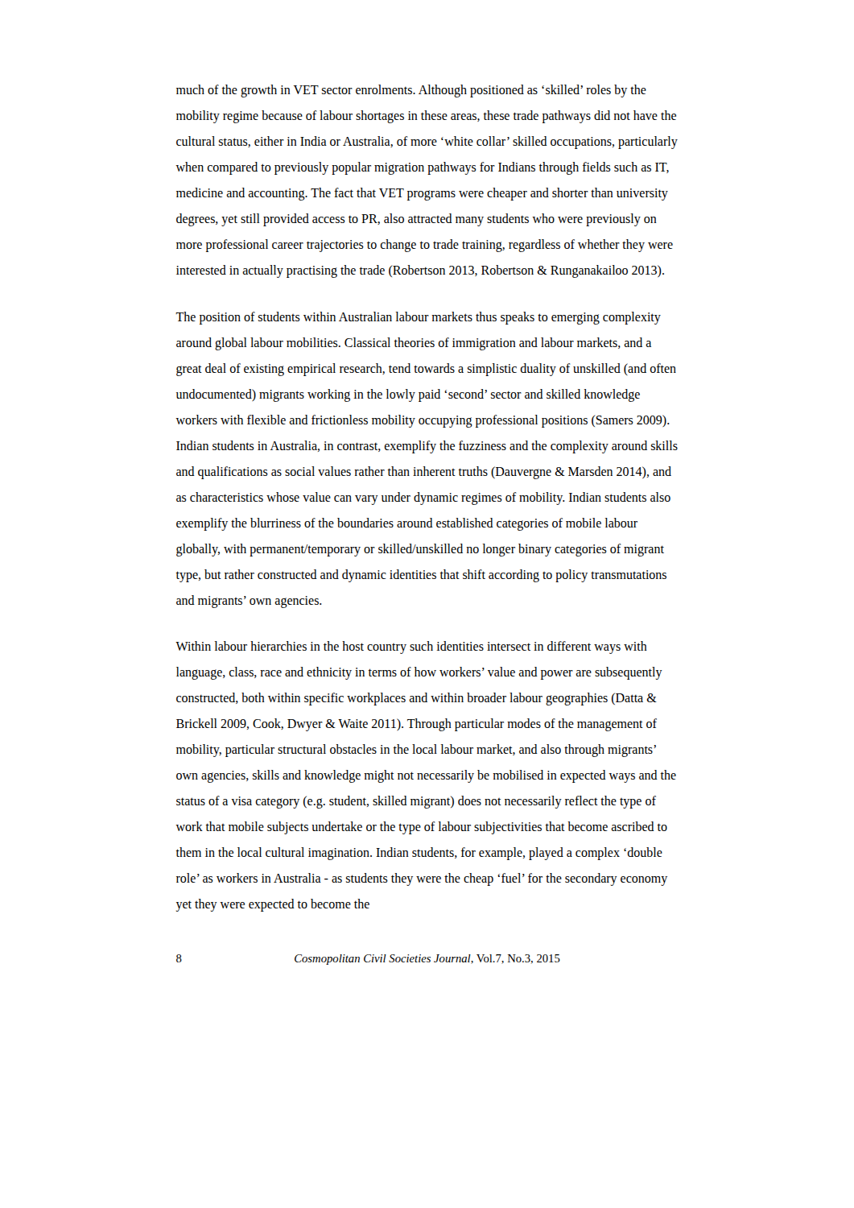much of the growth in VET sector enrolments. Although positioned as ‘skilled’ roles by the mobility regime because of labour shortages in these areas, these trade pathways did not have the cultural status, either in India or Australia, of more ‘white collar’ skilled occupations, particularly when compared to previously popular migration pathways for Indians through fields such as IT, medicine and accounting. The fact that VET programs were cheaper and shorter than university degrees, yet still provided access to PR, also attracted many students who were previously on more professional career trajectories to change to trade training, regardless of whether they were interested in actually practising the trade (Robertson 2013, Robertson & Runganakailoo 2013).
The position of students within Australian labour markets thus speaks to emerging complexity around global labour mobilities. Classical theories of immigration and labour markets, and a great deal of existing empirical research, tend towards a simplistic duality of unskilled (and often undocumented) migrants working in the lowly paid ‘second’ sector and skilled knowledge workers with flexible and frictionless mobility occupying professional positions (Samers 2009). Indian students in Australia, in contrast, exemplify the fuzziness and the complexity around skills and qualifications as social values rather than inherent truths (Dauvergne & Marsden 2014), and as characteristics whose value can vary under dynamic regimes of mobility. Indian students also exemplify the blurriness of the boundaries around established categories of mobile labour globally, with permanent/temporary or skilled/unskilled no longer binary categories of migrant type, but rather constructed and dynamic identities that shift according to policy transmutations and migrants’ own agencies.
Within labour hierarchies in the host country such identities intersect in different ways with language, class, race and ethnicity in terms of how workers’ value and power are subsequently constructed, both within specific workplaces and within broader labour geographies (Datta & Brickell 2009, Cook, Dwyer & Waite 2011). Through particular modes of the management of mobility, particular structural obstacles in the local labour market, and also through migrants’ own agencies, skills and knowledge might not necessarily be mobilised in expected ways and the status of a visa category (e.g. student, skilled migrant) does not necessarily reflect the type of work that mobile subjects undertake or the type of labour subjectivities that become ascribed to them in the local cultural imagination. Indian students, for example, played a complex ‘double role’ as workers in Australia - as students they were the cheap ‘fuel’ for the secondary economy yet they were expected to become the
8
Cosmopolitan Civil Societies Journal, Vol.7, No.3, 2015